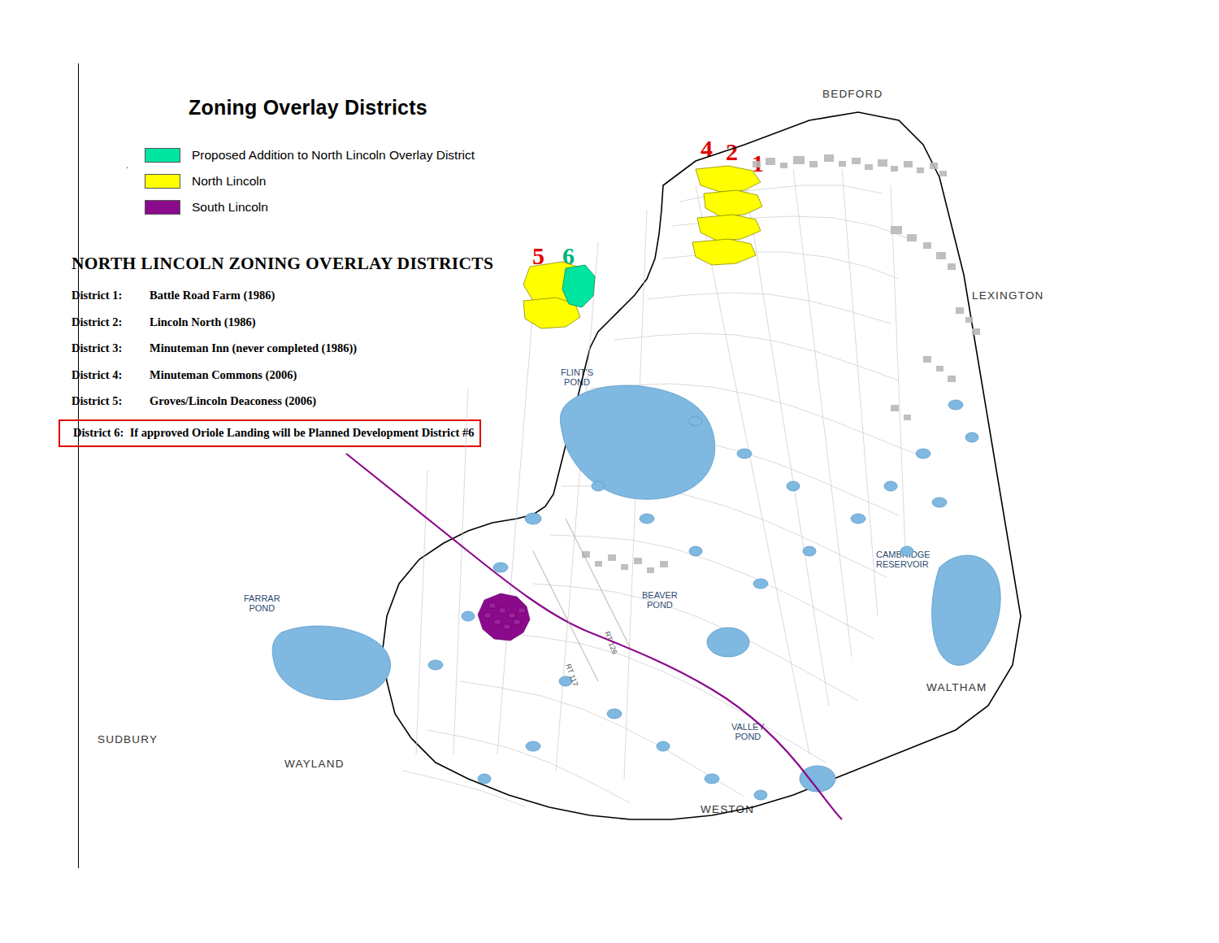Zoning Overlay Districts
.
Proposed Addition to North Lincoln Overlay District
North Lincoln
South Lincoln
NORTH LINCOLN ZONING OVERLAY DISTRICTS
District 1: Battle Road Farm (1986)
District 2: Lincoln North (1986)
District 3: Minuteman Inn (never completed (1986))
District 4: Minuteman Commons (2006)
District 5: Groves/Lincoln Deaconess (2006)
District 6: If approved Oriole Landing will be Planned Development District #6
4
2
1
5
6
BEDFORD
LEXINGTON
WALTHAM
WESTON
WAYLAND
SUDBURY
FLINT'S
POND
FARRAR
POND
BEAVER
POND
CAMBRIDGE
RESERVOIR
VALLEY
POND
RT 126 RT 117